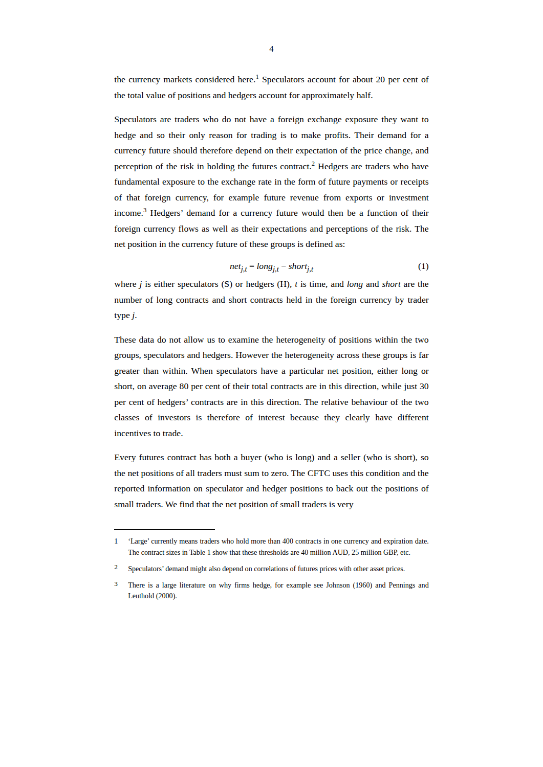4
the currency markets considered here.1 Speculators account for about 20 per cent of the total value of positions and hedgers account for approximately half.
Speculators are traders who do not have a foreign exchange exposure they want to hedge and so their only reason for trading is to make profits. Their demand for a currency future should therefore depend on their expectation of the price change, and perception of the risk in holding the futures contract.2 Hedgers are traders who have fundamental exposure to the exchange rate in the form of future payments or receipts of that foreign currency, for example future revenue from exports or investment income.3 Hedgers’ demand for a currency future would then be a function of their foreign currency flows as well as their expectations and perceptions of the risk. The net position in the currency future of these groups is defined as:
netj,t = longj,t − shortj,t (1)
where j is either speculators (S) or hedgers (H), t is time, and long and short are the number of long contracts and short contracts held in the foreign currency by trader type j.
These data do not allow us to examine the heterogeneity of positions within the two groups, speculators and hedgers. However the heterogeneity across these groups is far greater than within. When speculators have a particular net position, either long or short, on average 80 per cent of their total contracts are in this direction, while just 30 per cent of hedgers’ contracts are in this direction. The relative behaviour of the two classes of investors is therefore of interest because they clearly have different incentives to trade.
Every futures contract has both a buyer (who is long) and a seller (who is short), so the net positions of all traders must sum to zero. The CFTC uses this condition and the reported information on speculator and hedger positions to back out the positions of small traders. We find that the net position of small traders is very
1‘Large’ currently means traders who hold more than 400 contracts in one currency and expiration date. The contract sizes in Table 1 show that these thresholds are 40 million AUD, 25 million GBP, etc.
2 Speculators’ demand might also depend on correlations of futures prices with other asset prices.
3 There is a large literature on why firms hedge, for example see Johnson (1960) and Pennings and Leuthold (2000).